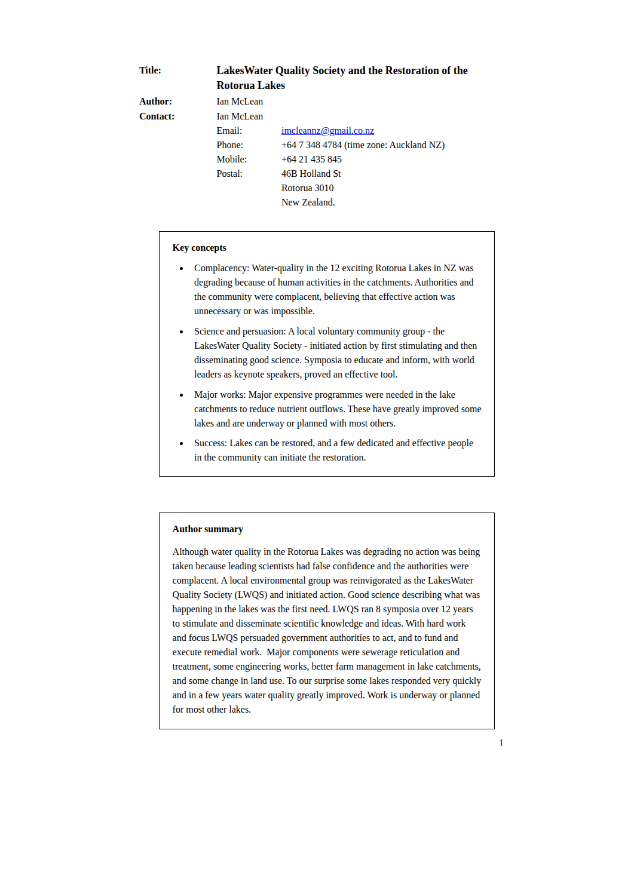| Title: | LakesWater Quality Society and the Restoration of the Rotorua Lakes |
| Author: | Ian McLean |
| Contact: | Ian McLean / Email: / imcleannz@gmail.co.nz / / Phone: / +64 7 348 4784 (time zone: Auckland NZ) / / Mobile: / +64 21 435 845 / / Postal: / 46B Holland St / / / Rotorua 3010 / / / New Zealand. / |
Key concepts
Complacency: Water-quality in the 12 exciting Rotorua Lakes in NZ was degrading because of human activities in the catchments. Authorities and the community were complacent, believing that effective action was unnecessary or was impossible.
Science and persuasion: A local voluntary community group - the LakesWater Quality Society - initiated action by first stimulating and then disseminating good science. Symposia to educate and inform, with world leaders as keynote speakers, proved an effective tool.
Major works: Major expensive programmes were needed in the lake catchments to reduce nutrient outflows. These have greatly improved some lakes and are underway or planned with most others.
Success: Lakes can be restored, and a few dedicated and effective people in the community can initiate the restoration.
Author summary
Although water quality in the Rotorua Lakes was degrading no action was being taken because leading scientists had false confidence and the authorities were complacent. A local environmental group was reinvigorated as the LakesWater Quality Society (LWQS) and initiated action. Good science describing what was happening in the lakes was the first need. LWQS ran 8 symposia over 12 years to stimulate and disseminate scientific knowledge and ideas. With hard work and focus LWQS persuaded government authorities to act, and to fund and execute remedial work. Major components were sewerage reticulation and treatment, some engineering works, better farm management in lake catchments, and some change in land use. To our surprise some lakes responded very quickly and in a few years water quality greatly improved. Work is underway or planned for most other lakes.
1